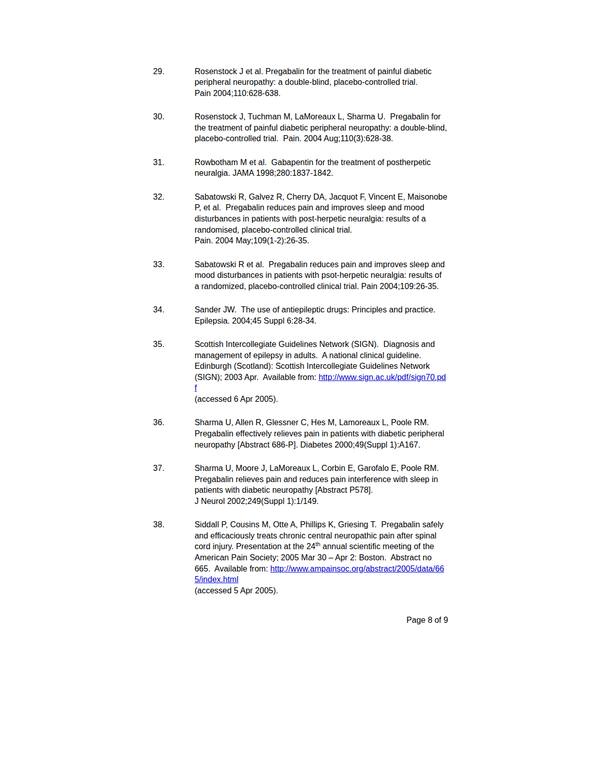29. Rosenstock J et al. Pregabalin for the treatment of painful diabetic peripheral neuropathy: a double-blind, placebo-controlled trial.
Pain 2004;110:628-638.
30. Rosenstock J, Tuchman M, LaMoreaux L, Sharma U. Pregabalin for the treatment of painful diabetic peripheral neuropathy: a double-blind, placebo-controlled trial. Pain. 2004 Aug;110(3):628-38.
31. Rowbotham M et al. Gabapentin for the treatment of postherpetic neuralgia. JAMA 1998;280:1837-1842.
32. Sabatowski R, Galvez R, Cherry DA, Jacquot F, Vincent E, Maisonobe P, et al. Pregabalin reduces pain and improves sleep and mood disturbances in patients with post-herpetic neuralgia: results of a randomised, placebo-controlled clinical trial.
Pain. 2004 May;109(1-2):26-35.
33. Sabatowski R et al. Pregabalin reduces pain and improves sleep and mood disturbances in patients with psot-herpetic neuralgia: results of a randomized, placebo-controlled clinical trial. Pain 2004;109:26-35.
34. Sander JW. The use of antiepileptic drugs: Principles and practice. Epilepsia. 2004;45 Suppl 6:28-34.
35. Scottish Intercollegiate Guidelines Network (SIGN). Diagnosis and management of epilepsy in adults. A national clinical guideline. Edinburgh (Scotland): Scottish Intercollegiate Guidelines Network (SIGN); 2003 Apr. Available from: http://www.sign.ac.uk/pdf/sign70.pdf
(accessed 6 Apr 2005).
36. Sharma U, Allen R, Glessner C, Hes M, Lamoreaux L, Poole RM. Pregabalin effectively relieves pain in patients with diabetic peripheral neuropathy [Abstract 686-P]. Diabetes 2000;49(Suppl 1):A167.
37. Sharma U, Moore J, LaMoreaux L, Corbin E, Garofalo E, Poole RM. Pregabalin relieves pain and reduces pain interference with sleep in patients with diabetic neuropathy [Abstract P578].
J Neurol 2002;249(Suppl 1):1/149.
38. Siddall P, Cousins M, Otte A, Phillips K, Griesing T. Pregabalin safely and efficaciously treats chronic central neuropathic pain after spinal cord injury. Presentation at the 24th annual scientific meeting of the American Pain Society; 2005 Mar 30 – Apr 2: Boston. Abstract no 665. Available from: http://www.ampainsoc.org/abstract/2005/data/665/index.html
(accessed 5 Apr 2005).
Page 8 of 9